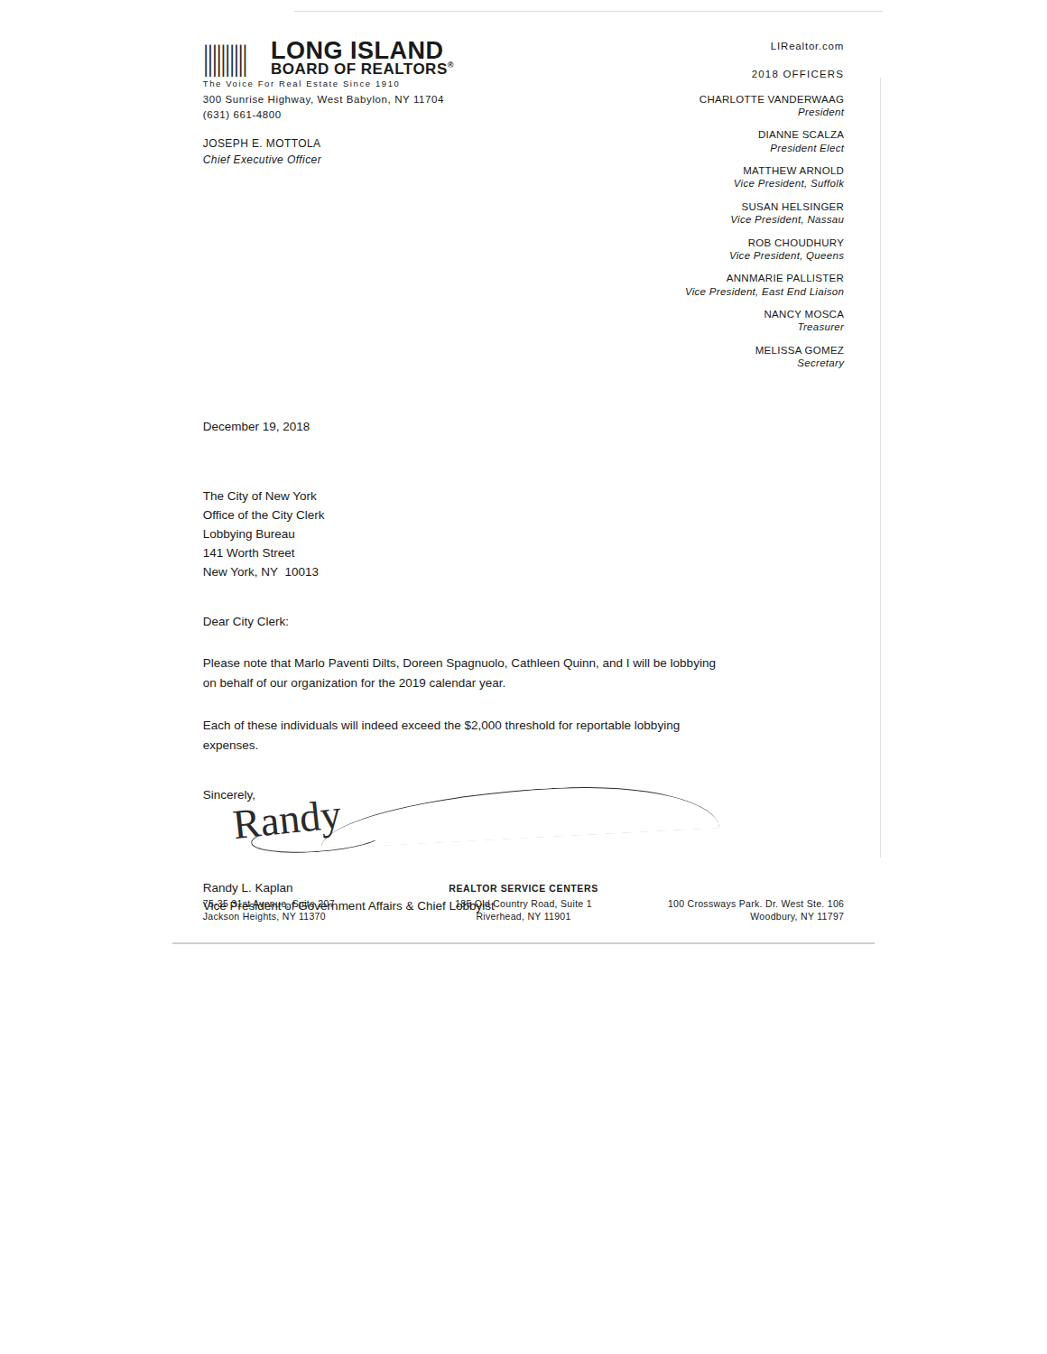||||||||||
LONG ISLAND BOARD OF REALTORS®
The Voice For Real Estate Since 1910
300 Sunrise Highway, West Babylon, NY 11704
(631) 661-4800
JOSEPH E. MOTTOLA
Chief Executive Officer
LIRealtor.com
2018 OFFICERS
CHARLOTTE VANDERWAAG President
DIANNE SCALZA President Elect
MATTHEW ARNOLD Vice President, Suffolk
SUSAN HELSINGER Vice President, Nassau
ROB CHOUDHURY Vice President, Queens
ANNMARIE PALLISTER Vice President, East End Liaison
NANCY MOSCA Treasurer
MELISSA GOMEZ Secretary
December 19, 2018
The City of New York
Office of the City Clerk
Lobbying Bureau
141 Worth Street
New York, NY 10013
Dear City Clerk:
Please note that Marlo Paventi Dilts, Doreen Spagnuolo, Cathleen Quinn, and I will be lobbying on behalf of our organization for the 2019 calendar year.
Each of these individuals will indeed exceed the $2,000 threshold for reportable lobbying expenses.
Sincerely,
Randy
Randy L. Kaplan
Vice President of Government Affairs & Chief Lobbyist
REALTOR SERVICE CENTERS
75-35 31st Avenue, Suite 207
Jackson Heights, NY 11370
185 Old Country Road, Suite 1
Riverhead, NY 11901
100 Crossways Park. Dr. West Ste. 106
Woodbury, NY 11797